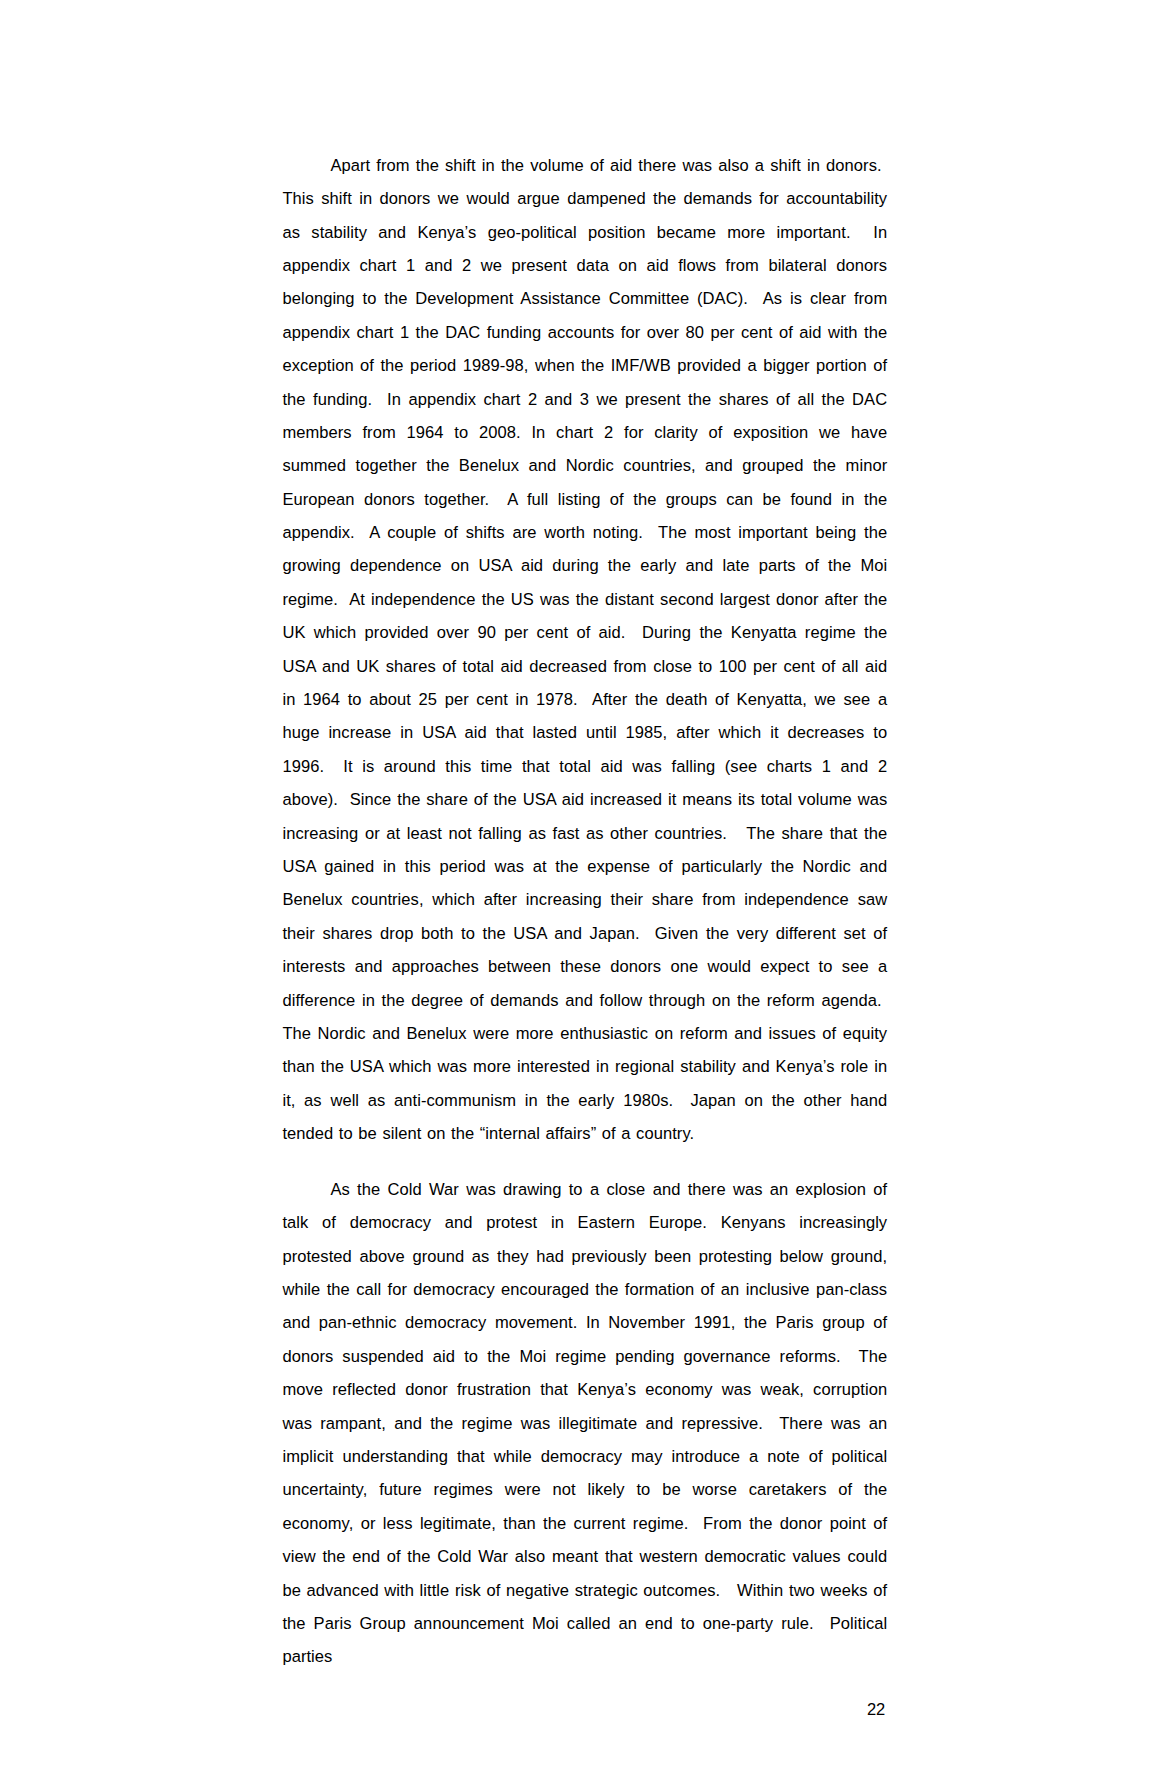Apart from the shift in the volume of aid there was also a shift in donors. This shift in donors we would argue dampened the demands for accountability as stability and Kenya’s geo-political position became more important. In appendix chart 1 and 2 we present data on aid flows from bilateral donors belonging to the Development Assistance Committee (DAC). As is clear from appendix chart 1 the DAC funding accounts for over 80 per cent of aid with the exception of the period 1989-98, when the IMF/WB provided a bigger portion of the funding. In appendix chart 2 and 3 we present the shares of all the DAC members from 1964 to 2008. In chart 2 for clarity of exposition we have summed together the Benelux and Nordic countries, and grouped the minor European donors together. A full listing of the groups can be found in the appendix. A couple of shifts are worth noting. The most important being the growing dependence on USA aid during the early and late parts of the Moi regime. At independence the US was the distant second largest donor after the UK which provided over 90 per cent of aid. During the Kenyatta regime the USA and UK shares of total aid decreased from close to 100 per cent of all aid in 1964 to about 25 per cent in 1978. After the death of Kenyatta, we see a huge increase in USA aid that lasted until 1985, after which it decreases to 1996. It is around this time that total aid was falling (see charts 1 and 2 above). Since the share of the USA aid increased it means its total volume was increasing or at least not falling as fast as other countries. The share that the USA gained in this period was at the expense of particularly the Nordic and Benelux countries, which after increasing their share from independence saw their shares drop both to the USA and Japan. Given the very different set of interests and approaches between these donors one would expect to see a difference in the degree of demands and follow through on the reform agenda. The Nordic and Benelux were more enthusiastic on reform and issues of equity than the USA which was more interested in regional stability and Kenya’s role in it, as well as anti-communism in the early 1980s. Japan on the other hand tended to be silent on the “internal affairs” of a country.
As the Cold War was drawing to a close and there was an explosion of talk of democracy and protest in Eastern Europe. Kenyans increasingly protested above ground as they had previously been protesting below ground, while the call for democracy encouraged the formation of an inclusive pan-class and pan-ethnic democracy movement. In November 1991, the Paris group of donors suspended aid to the Moi regime pending governance reforms. The move reflected donor frustration that Kenya’s economy was weak, corruption was rampant, and the regime was illegitimate and repressive. There was an implicit understanding that while democracy may introduce a note of political uncertainty, future regimes were not likely to be worse caretakers of the economy, or less legitimate, than the current regime. From the donor point of view the end of the Cold War also meant that western democratic values could be advanced with little risk of negative strategic outcomes. Within two weeks of the Paris Group announcement Moi called an end to one-party rule. Political parties
22